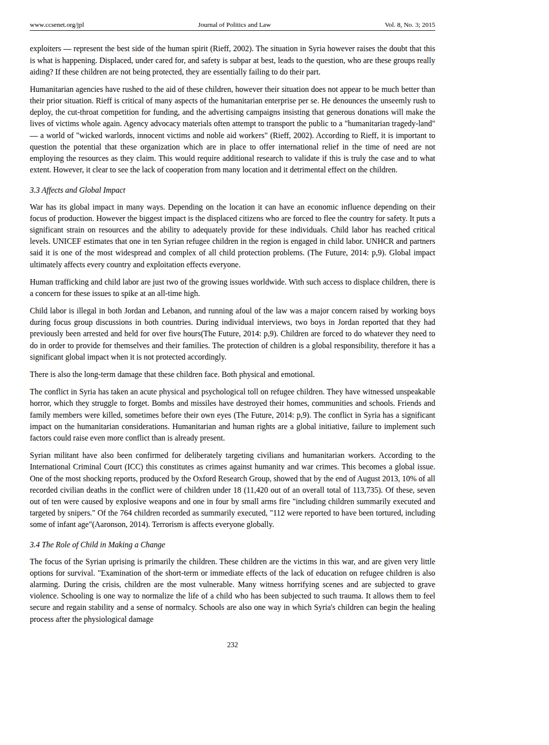www.ccsenet.org/jpl Journal of Politics and Law Vol. 8, No. 3; 2015
exploiters — represent the best side of the human spirit (Rieff, 2002). The situation in Syria however raises the doubt that this is what is happening. Displaced, under cared for, and safety is subpar at best, leads to the question, who are these groups really aiding? If these children are not being protected, they are essentially failing to do their part.
Humanitarian agencies have rushed to the aid of these children, however their situation does not appear to be much better than their prior situation. Rieff is critical of many aspects of the humanitarian enterprise per se. He denounces the unseemly rush to deploy, the cut-throat competition for funding, and the advertising campaigns insisting that generous donations will make the lives of victims whole again. Agency advocacy materials often attempt to transport the public to a "humanitarian tragedy-land" — a world of "wicked warlords, innocent victims and noble aid workers" (Rieff, 2002). According to Rieff, it is important to question the potential that these organization which are in place to offer international relief in the time of need are not employing the resources as they claim. This would require additional research to validate if this is truly the case and to what extent. However, it clear to see the lack of cooperation from many location and it detrimental effect on the children.
3.3 Affects and Global Impact
War has its global impact in many ways. Depending on the location it can have an economic influence depending on their focus of production. However the biggest impact is the displaced citizens who are forced to flee the country for safety. It puts a significant strain on resources and the ability to adequately provide for these individuals. Child labor has reached critical levels. UNICEF estimates that one in ten Syrian refugee children in the region is engaged in child labor. UNHCR and partners said it is one of the most widespread and complex of all child protection problems. (The Future, 2014: p,9). Global impact ultimately affects every country and exploitation effects everyone.
Human trafficking and child labor are just two of the growing issues worldwide. With such access to displace children, there is a concern for these issues to spike at an all-time high.
Child labor is illegal in both Jordan and Lebanon, and running afoul of the law was a major concern raised by working boys during focus group discussions in both countries. During individual interviews, two boys in Jordan reported that they had previously been arrested and held for over five hours(The Future, 2014: p,9). Children are forced to do whatever they need to do in order to provide for themselves and their families. The protection of children is a global responsibility, therefore it has a significant global impact when it is not protected accordingly.
There is also the long-term damage that these children face. Both physical and emotional.
The conflict in Syria has taken an acute physical and psychological toll on refugee children. They have witnessed unspeakable horror, which they struggle to forget. Bombs and missiles have destroyed their homes, communities and schools. Friends and family members were killed, sometimes before their own eyes (The Future, 2014: p,9). The conflict in Syria has a significant impact on the humanitarian considerations. Humanitarian and human rights are a global initiative, failure to implement such factors could raise even more conflict than is already present.
Syrian militant have also been confirmed for deliberately targeting civilians and humanitarian workers. According to the International Criminal Court (ICC) this constitutes as crimes against humanity and war crimes. This becomes a global issue. One of the most shocking reports, produced by the Oxford Research Group, showed that by the end of August 2013, 10% of all recorded civilian deaths in the conflict were of children under 18 (11,420 out of an overall total of 113,735). Of these, seven out of ten were caused by explosive weapons and one in four by small arms fire "including children summarily executed and targeted by snipers." Of the 764 children recorded as summarily executed, "112 were reported to have been tortured, including some of infant age"(Aaronson, 2014). Terrorism is affects everyone globally.
3.4 The Role of Child in Making a Change
The focus of the Syrian uprising is primarily the children. These children are the victims in this war, and are given very little options for survival. "Examination of the short-term or immediate effects of the lack of education on refugee children is also alarming. During the crisis, children are the most vulnerable. Many witness horrifying scenes and are subjected to grave violence. Schooling is one way to normalize the life of a child who has been subjected to such trauma. It allows them to feel secure and regain stability and a sense of normalcy. Schools are also one way in which Syria's children can begin the healing process after the physiological damage
232